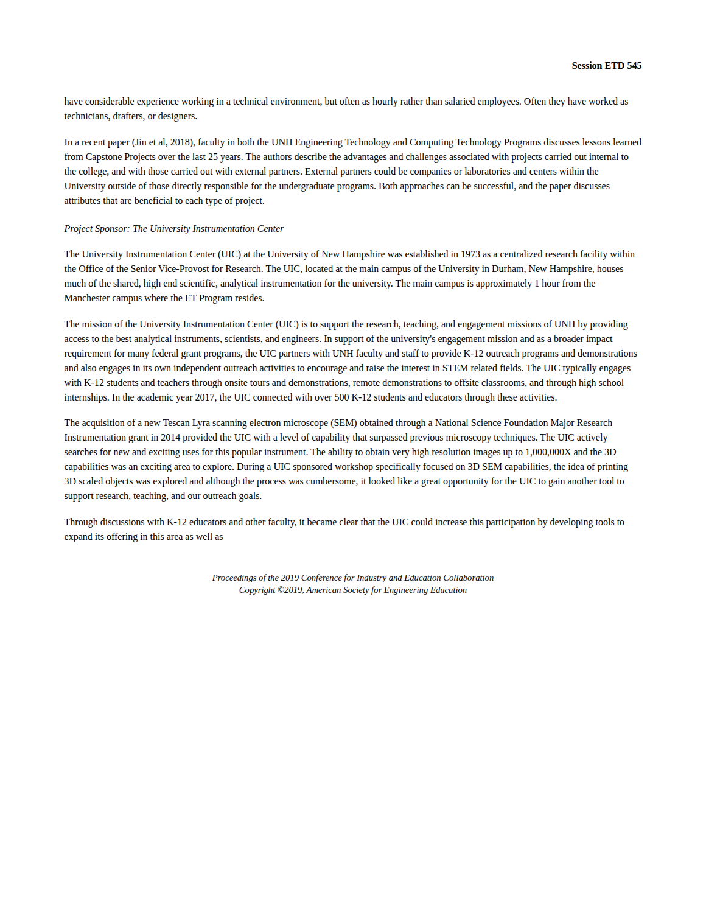Session ETD 545
have considerable experience working in a technical environment, but often as hourly rather than salaried employees. Often they have worked as technicians, drafters, or designers.
In a recent paper (Jin et al, 2018), faculty in both the UNH Engineering Technology and Computing Technology Programs discusses lessons learned from Capstone Projects over the last 25 years. The authors describe the advantages and challenges associated with projects carried out internal to the college, and with those carried out with external partners. External partners could be companies or laboratories and centers within the University outside of those directly responsible for the undergraduate programs. Both approaches can be successful, and the paper discusses attributes that are beneficial to each type of project.
Project Sponsor: The University Instrumentation Center
The University Instrumentation Center (UIC) at the University of New Hampshire was established in 1973 as a centralized research facility within the Office of the Senior Vice-Provost for Research. The UIC, located at the main campus of the University in Durham, New Hampshire, houses much of the shared, high end scientific, analytical instrumentation for the university. The main campus is approximately 1 hour from the Manchester campus where the ET Program resides.
The mission of the University Instrumentation Center (UIC) is to support the research, teaching, and engagement missions of UNH by providing access to the best analytical instruments, scientists, and engineers. In support of the university's engagement mission and as a broader impact requirement for many federal grant programs, the UIC partners with UNH faculty and staff to provide K-12 outreach programs and demonstrations and also engages in its own independent outreach activities to encourage and raise the interest in STEM related fields. The UIC typically engages with K-12 students and teachers through onsite tours and demonstrations, remote demonstrations to offsite classrooms, and through high school internships. In the academic year 2017, the UIC connected with over 500 K-12 students and educators through these activities.
The acquisition of a new Tescan Lyra scanning electron microscope (SEM) obtained through a National Science Foundation Major Research Instrumentation grant in 2014 provided the UIC with a level of capability that surpassed previous microscopy techniques. The UIC actively searches for new and exciting uses for this popular instrument. The ability to obtain very high resolution images up to 1,000,000X and the 3D capabilities was an exciting area to explore. During a UIC sponsored workshop specifically focused on 3D SEM capabilities, the idea of printing 3D scaled objects was explored and although the process was cumbersome, it looked like a great opportunity for the UIC to gain another tool to support research, teaching, and our outreach goals.
Through discussions with K-12 educators and other faculty, it became clear that the UIC could increase this participation by developing tools to expand its offering in this area as well as
Proceedings of the 2019 Conference for Industry and Education Collaboration
Copyright ©2019, American Society for Engineering Education